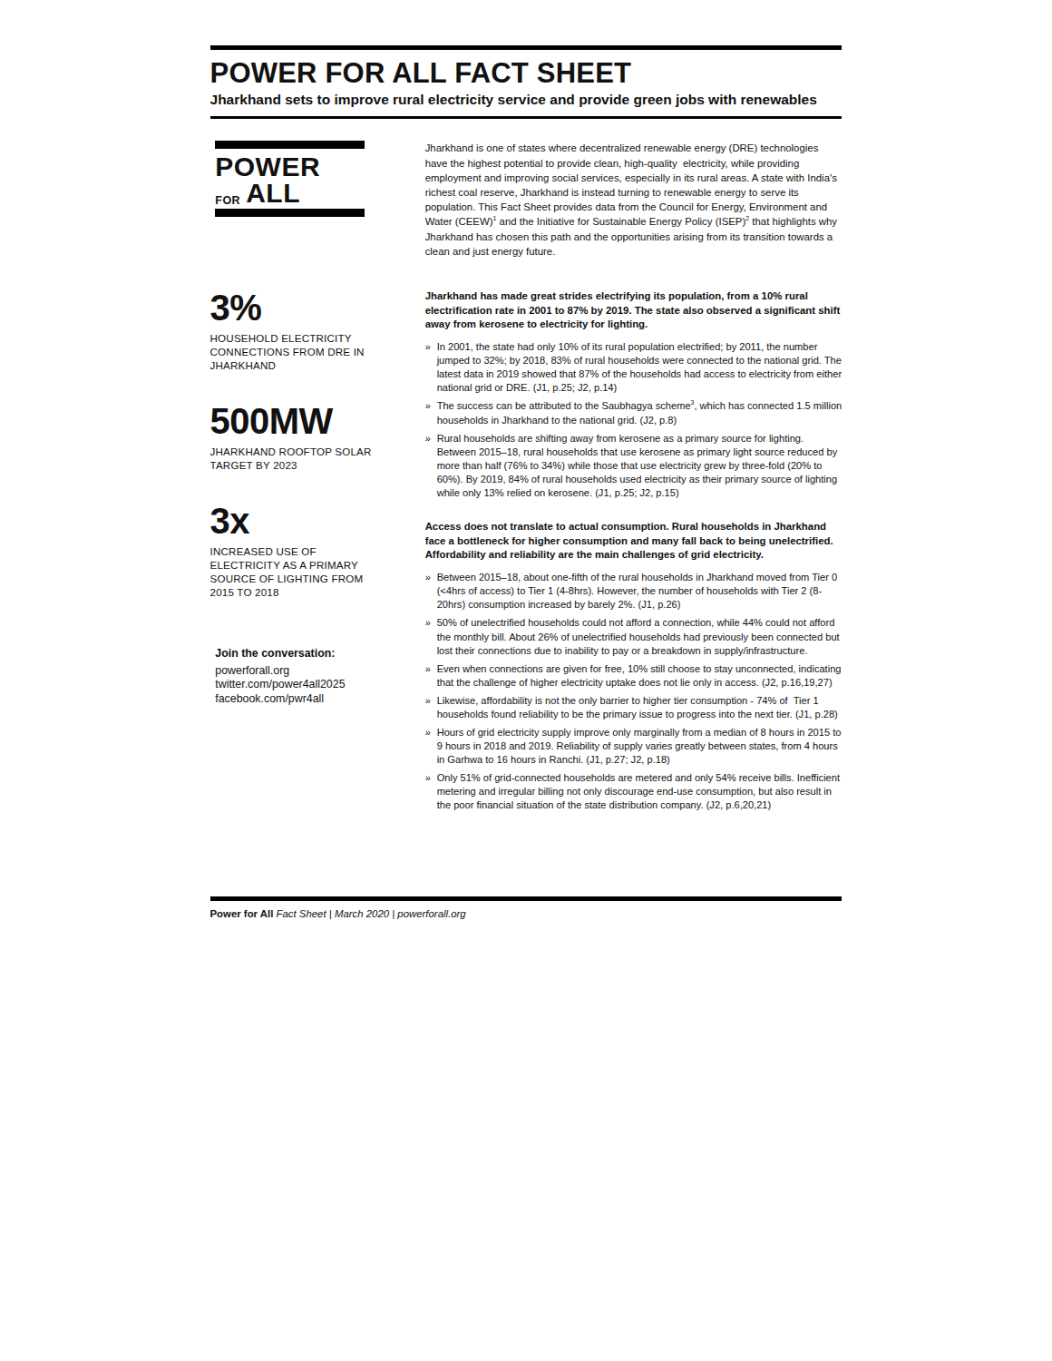POWER FOR ALL FACT SHEET
Jharkhand sets to improve rural electricity service and provide green jobs with renewables
POWER
FOR ALL
Jharkhand is one of states where decentralized renewable energy (DRE) technologies have the highest potential to provide clean, high-quality electricity, while providing employment and improving social services, especially in its rural areas. A state with India's richest coal reserve, Jharkhand is instead turning to renewable energy to serve its population. This Fact Sheet provides data from the Council for Energy, Environment and Water (CEEW)1 and the Initiative for Sustainable Energy Policy (ISEP)2 that highlights why Jharkhand has chosen this path and the opportunities arising from its transition towards a clean and just energy future.
3%
Household electricity connections from DRE in Jharkhand
500MW
Jharkhand rooftop solar target by 2023
3x
Increased use of electricity as a primary source of lighting from 2015 to 2018
Join the conversation:
powerforall.org
twitter.com/power4all2025
facebook.com/pwr4all
Jharkhand has made great strides electrifying its population, from a 10% rural electrification rate in 2001 to 87% by 2019. The state also observed a significant shift away from kerosene to electricity for lighting.
In 2001, the state had only 10% of its rural population electrified; by 2011, the number jumped to 32%; by 2018, 83% of rural households were connected to the national grid. The latest data in 2019 showed that 87% of the households had access to electricity from either national grid or DRE. (J1, p.25; J2, p.14)
The success can be attributed to the Saubhagya scheme3, which has connected 1.5 million households in Jharkhand to the national grid. (J2, p.8)
Rural households are shifting away from kerosene as a primary source for lighting. Between 2015–18, rural households that use kerosene as primary light source reduced by more than half (76% to 34%) while those that use electricity grew by three-fold (20% to 60%). By 2019, 84% of rural households used electricity as their primary source of lighting while only 13% relied on kerosene. (J1, p.25; J2, p.15)
Access does not translate to actual consumption. Rural households in Jharkhand face a bottleneck for higher consumption and many fall back to being unelectrified. Affordability and reliability are the main challenges of grid electricity.
Between 2015–18, about one-fifth of the rural households in Jharkhand moved from Tier 0 (<4hrs of access) to Tier 1 (4-8hrs). However, the number of households with Tier 2 (8-20hrs) consumption increased by barely 2%. (J1, p.26)
50% of unelectrified households could not afford a connection, while 44% could not afford the monthly bill. About 26% of unelectrified households had previously been connected but lost their connections due to inability to pay or a breakdown in supply/infrastructure.
Even when connections are given for free, 10% still choose to stay unconnected, indicating that the challenge of higher electricity uptake does not lie only in access. (J2, p.16,19,27)
Likewise, affordability is not the only barrier to higher tier consumption - 74% of Tier 1 households found reliability to be the primary issue to progress into the next tier. (J1, p.28)
Hours of grid electricity supply improve only marginally from a median of 8 hours in 2015 to 9 hours in 2018 and 2019. Reliability of supply varies greatly between states, from 4 hours in Garhwa to 16 hours in Ranchi. (J1, p.27; J2, p.18)
Only 51% of grid-connected households are metered and only 54% receive bills. Inefficient metering and irregular billing not only discourage end-use consumption, but also result in the poor financial situation of the state distribution company. (J2, p.6,20,21)
Power for All Fact Sheet | March 2020 | powerforall.org